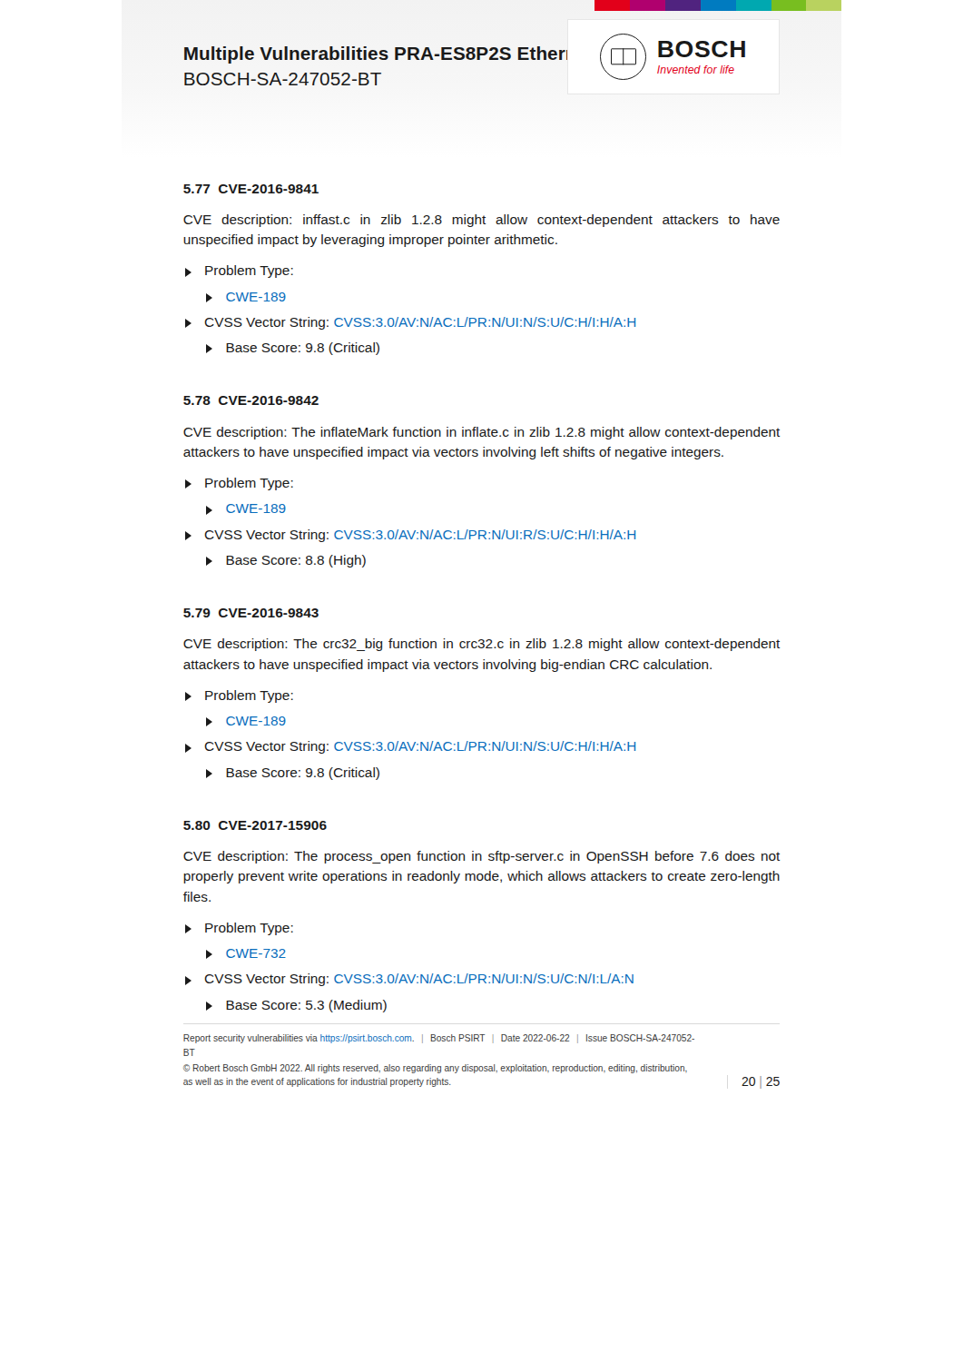Multiple Vulnerabilities PRA-ES8P2S Ethernet-Switch
BOSCH-SA-247052-BT
BOSCH
Invented for life
5.77 CVE-2016-9841
CVE description: inffast.c in zlib 1.2.8 might allow context-dependent attackers to have unspecified impact by leveraging improper pointer arithmetic.
Problem Type:
CWE-189
CVSS Vector String: CVSS:3.0/AV:N/AC:L/PR:N/UI:N/S:U/C:H/I:H/A:H
Base Score: 9.8 (Critical)
5.78 CVE-2016-9842
CVE description: The inflateMark function in inflate.c in zlib 1.2.8 might allow context-dependent attackers to have unspecified impact via vectors involving left shifts of negative integers.
Problem Type:
CWE-189
CVSS Vector String: CVSS:3.0/AV:N/AC:L/PR:N/UI:R/S:U/C:H/I:H/A:H
Base Score: 8.8 (High)
5.79 CVE-2016-9843
CVE description: The crc32_big function in crc32.c in zlib 1.2.8 might allow context-dependent attackers to have unspecified impact via vectors involving big-endian CRC calculation.
Problem Type:
CWE-189
CVSS Vector String: CVSS:3.0/AV:N/AC:L/PR:N/UI:N/S:U/C:H/I:H/A:H
Base Score: 9.8 (Critical)
5.80 CVE-2017-15906
CVE description: The process_open function in sftp-server.c in OpenSSH before 7.6 does not properly prevent write operations in readonly mode, which allows attackers to create zero-length files.
Problem Type:
CWE-732
CVSS Vector String: CVSS:3.0/AV:N/AC:L/PR:N/UI:N/S:U/C:N/I:L/A:N
Base Score: 5.3 (Medium)
Report security vulnerabilities via https://psirt.bosch.com. | Bosch PSIRT | Date 2022-06-22 | Issue BOSCH-SA-247052-BT
© Robert Bosch GmbH 2022. All rights reserved, also regarding any disposal, exploitation, reproduction, editing, distribution, as well as in the event of applications for industrial property rights.
20|25